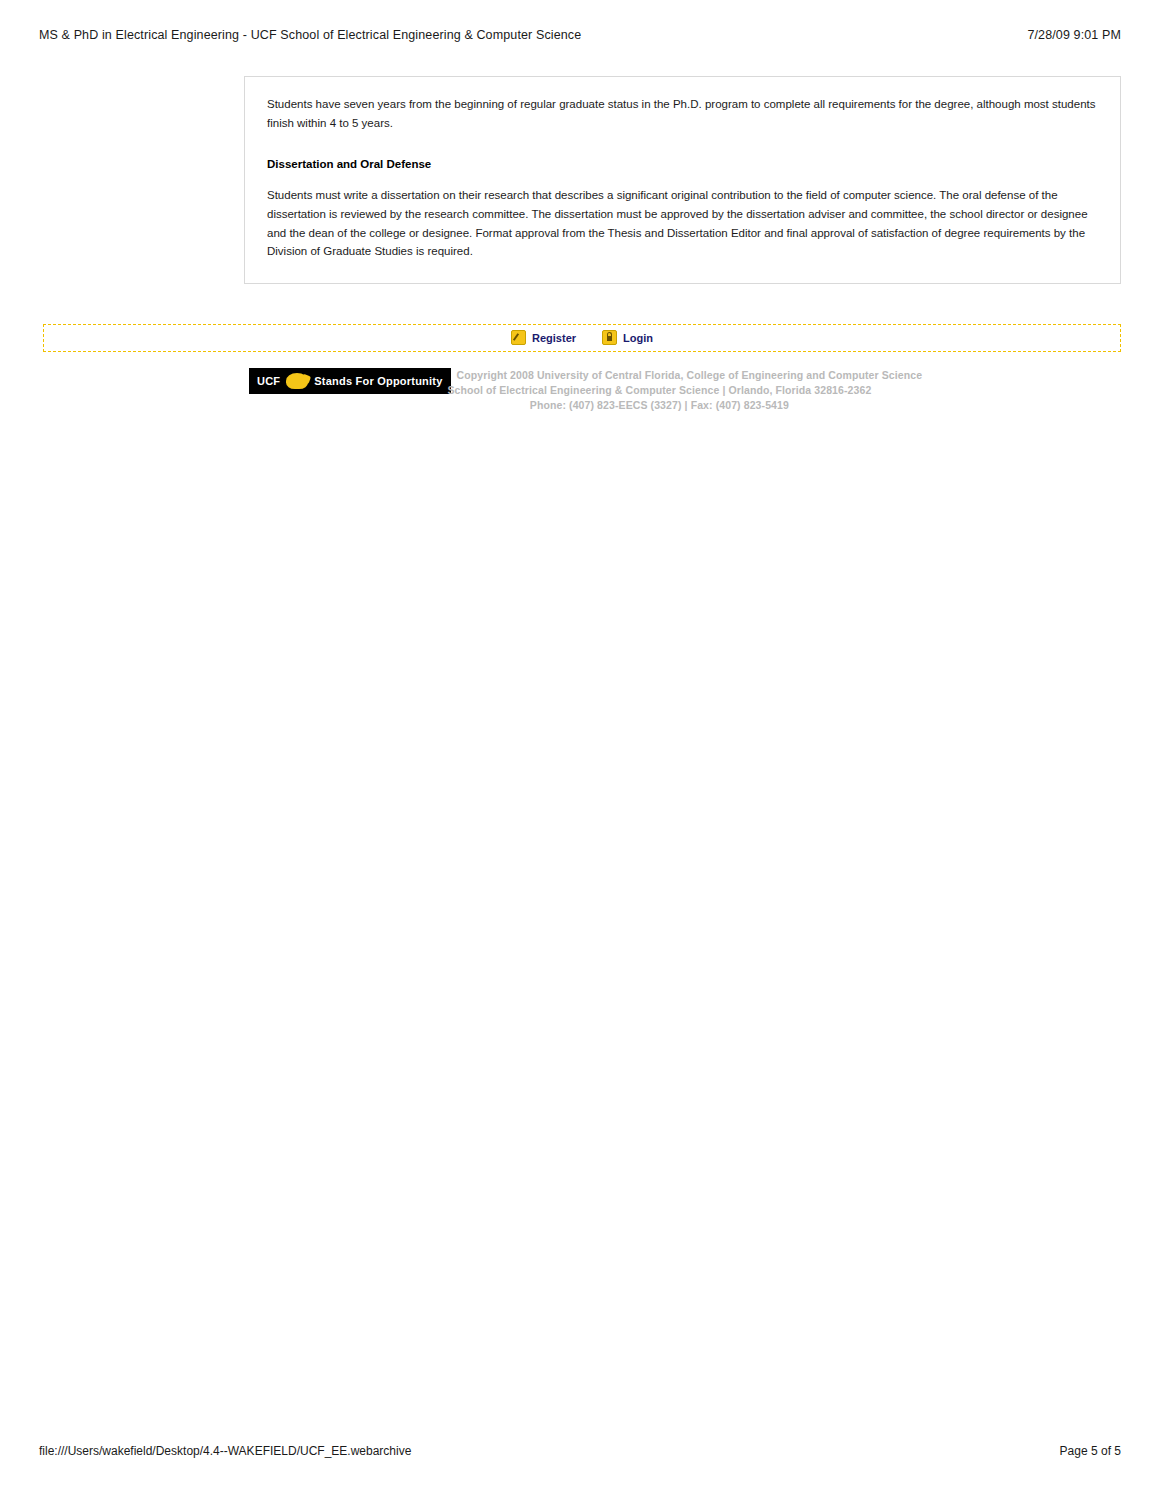MS & PhD in Electrical Engineering - UCF School of Electrical Engineering & Computer Science
7/28/09 9:01 PM
Students have seven years from the beginning of regular graduate status in the Ph.D. program to complete all requirements for the degree, although most students finish within 4 to 5 years.
Dissertation and Oral Defense
Students must write a dissertation on their research that describes a significant original contribution to the field of computer science. The oral defense of the dissertation is reviewed by the research committee. The dissertation must be approved by the dissertation adviser and committee, the school director or designee and the dean of the college or designee. Format approval from the Thesis and Dissertation Editor and final approval of satisfaction of degree requirements by the Division of Graduate Studies is required.
Register Login
UCF Stands For Opportunity
Copyright 2008 University of Central Florida, College of Engineering and Computer Science
School of Electrical Engineering & Computer Science | Orlando, Florida 32816-2362
Phone: (407) 823-EECS (3327) | Fax: (407) 823-5419
file:///Users/wakefield/Desktop/4.4--WAKEFIELD/UCF_EE.webarchive
Page 5 of 5